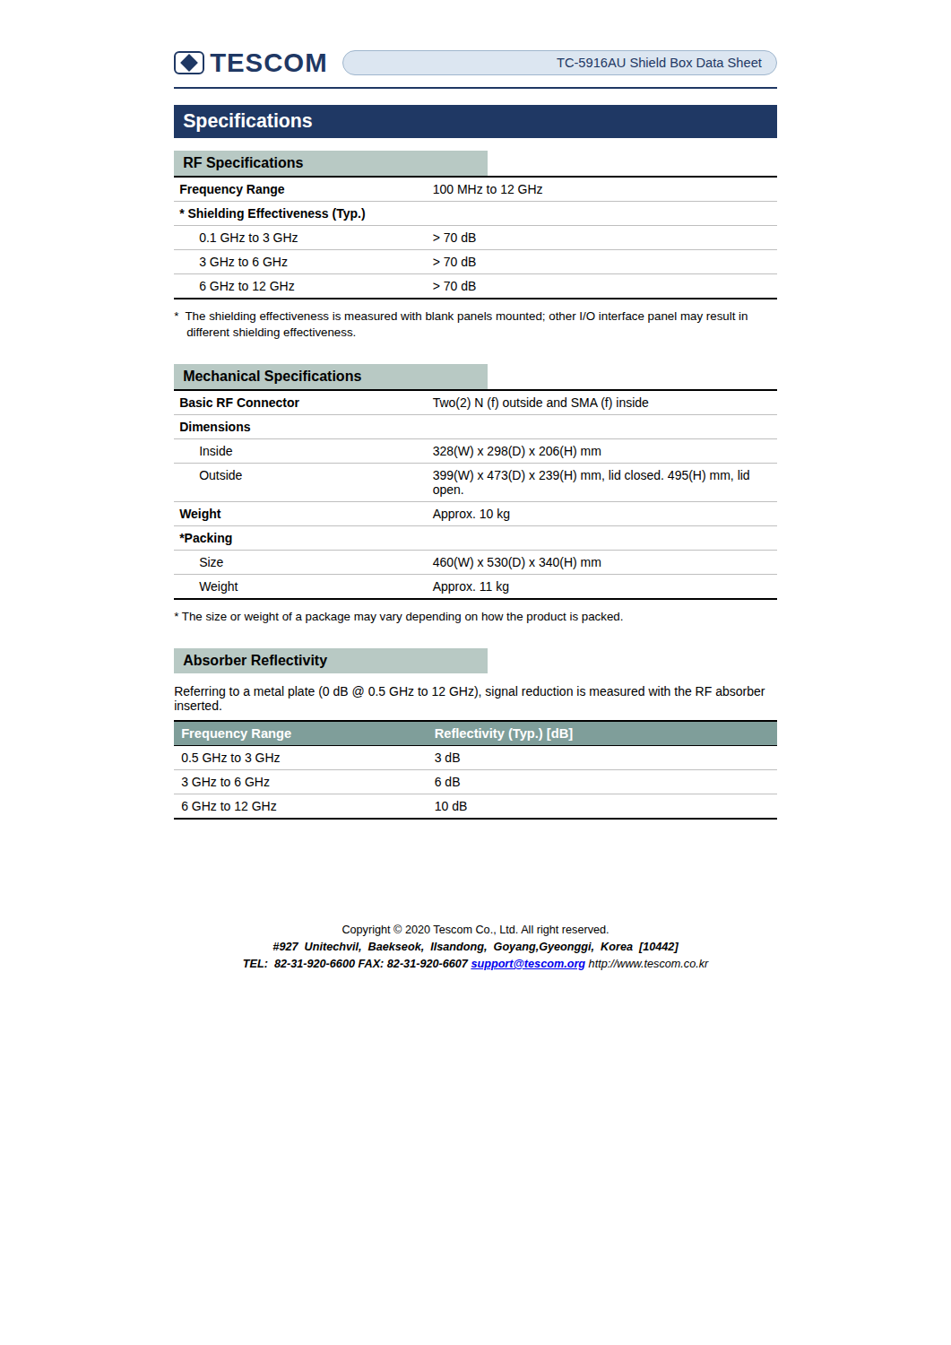TESCOM
TC-5916AU Shield Box Data Sheet
Specifications
RF Specifications
| Frequency Range | 100 MHz to 12 GHz |
| * Shielding Effectiveness (Typ.) | |
| 0.1 GHz to 3 GHz | > 70 dB |
| 3 GHz to 6 GHz | > 70 dB |
| 6 GHz to 12 GHz | > 70 dB |
* The shielding effectiveness is measured with blank panels mounted; other I/O interface panel may result in different shielding effectiveness.
Mechanical Specifications
| Basic RF Connector | Two(2) N (f) outside and SMA (f) inside |
| Dimensions | |
| Inside | 328(W) x 298(D) x 206(H) mm |
| Outside | 399(W) x 473(D) x 239(H) mm, lid closed. 495(H) mm, lid open. |
| Weight | Approx. 10 kg |
| *Packing | |
| Size | 460(W) x 530(D) x 340(H) mm |
| Weight | Approx. 11 kg |
* The size or weight of a package may vary depending on how the product is packed.
Absorber Reflectivity
Referring to a metal plate (0 dB @ 0.5 GHz to 12 GHz), signal reduction is measured with the RF absorber inserted.
| Frequency Range | Reflectivity (Typ.) [dB] |
| --- | --- |
| 0.5 GHz to 3 GHz | 3 dB |
| 3 GHz to 6 GHz | 6 dB |
| 6 GHz to 12 GHz | 10 dB |
Copyright © 2020 Tescom Co., Ltd. All right reserved.
#927 Unitechvil, Baekseok, Ilsandong, Goyang,Gyeonggi, Korea [10442]
TEL: 82-31-920-6600 FAX: 82-31-920-6607 support@tescom.org http://www.tescom.co.kr